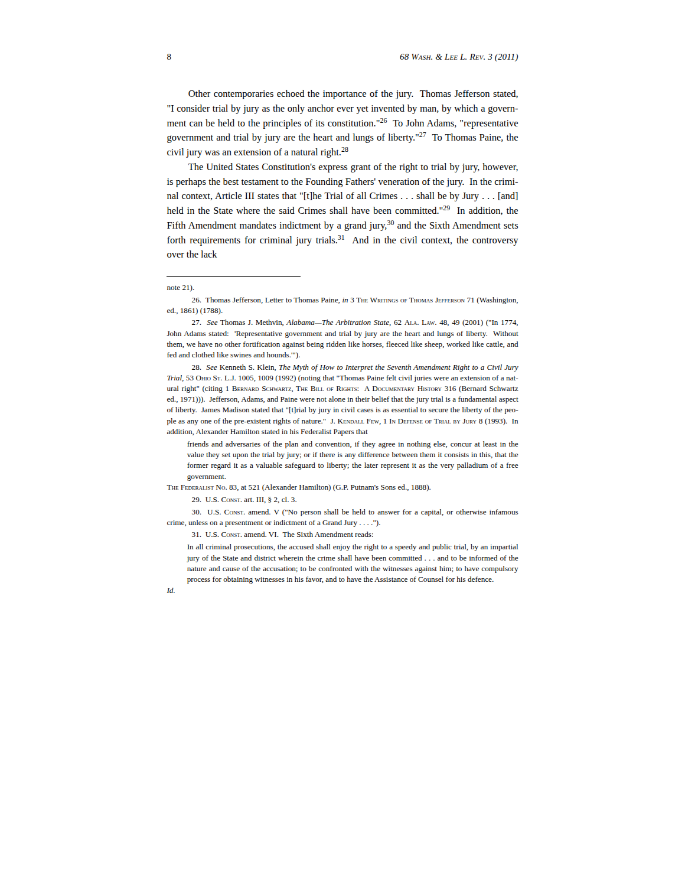8 68 Wash. & Lee L. Rev. 3 (2011)
Other contemporaries echoed the importance of the jury. Thomas Jefferson stated, "I consider trial by jury as the only anchor ever yet invented by man, by which a government can be held to the principles of its constitution."26 To John Adams, "representative government and trial by jury are the heart and lungs of liberty."27 To Thomas Paine, the civil jury was an extension of a natural right.28
The United States Constitution's express grant of the right to trial by jury, however, is perhaps the best testament to the Founding Fathers' veneration of the jury. In the criminal context, Article III states that "[t]he Trial of all Crimes . . . shall be by Jury . . . [and] held in the State where the said Crimes shall have been committed."29 In addition, the Fifth Amendment mandates indictment by a grand jury,30 and the Sixth Amendment sets forth requirements for criminal jury trials.31 And in the civil context, the controversy over the lack
note 21).
26. Thomas Jefferson, Letter to Thomas Paine, in 3 The Writings of Thomas Jefferson 71 (Washington, ed., 1861) (1788).
27. See Thomas J. Methvin, Alabama—The Arbitration State, 62 Ala. Law. 48, 49 (2001) ("In 1774, John Adams stated: 'Representative government and trial by jury are the heart and lungs of liberty. Without them, we have no other fortification against being ridden like horses, fleeced like sheep, worked like cattle, and fed and clothed like swines and hounds.'").
28. See Kenneth S. Klein, The Myth of How to Interpret the Seventh Amendment Right to a Civil Jury Trial, 53 Ohio St. L.J. 1005, 1009 (1992) (noting that "Thomas Paine felt civil juries were an extension of a natural right" (citing 1 Bernard Schwartz, The Bill of Rights: A Documentary History 316 (Bernard Schwartz ed., 1971))). Jefferson, Adams, and Paine were not alone in their belief that the jury trial is a fundamental aspect of liberty. James Madison stated that "[t]rial by jury in civil cases is as essential to secure the liberty of the people as any one of the pre-existent rights of nature." J. Kendall Few, 1 In Defense of Trial by Jury 8 (1993). In addition, Alexander Hamilton stated in his Federalist Papers that
friends and adversaries of the plan and convention, if they agree in nothing else, concur at least in the value they set upon the trial by jury; or if there is any difference between them it consists in this, that the former regard it as a valuable safeguard to liberty; the later represent it as the very palladium of a free government.
The Federalist No. 83, at 521 (Alexander Hamilton) (G.P. Putnam's Sons ed., 1888).
29. U.S. Const. art. III, § 2, cl. 3.
30. U.S. Const. amend. V ("No person shall be held to answer for a capital, or otherwise infamous crime, unless on a presentment or indictment of a Grand Jury . . . .").
31. U.S. Const. amend. VI. The Sixth Amendment reads:
In all criminal prosecutions, the accused shall enjoy the right to a speedy and public trial, by an impartial jury of the State and district wherein the crime shall have been committed . . . and to be informed of the nature and cause of the accusation; to be confronted with the witnesses against him; to have compulsory process for obtaining witnesses in his favor, and to have the Assistance of Counsel for his defence.
Id.